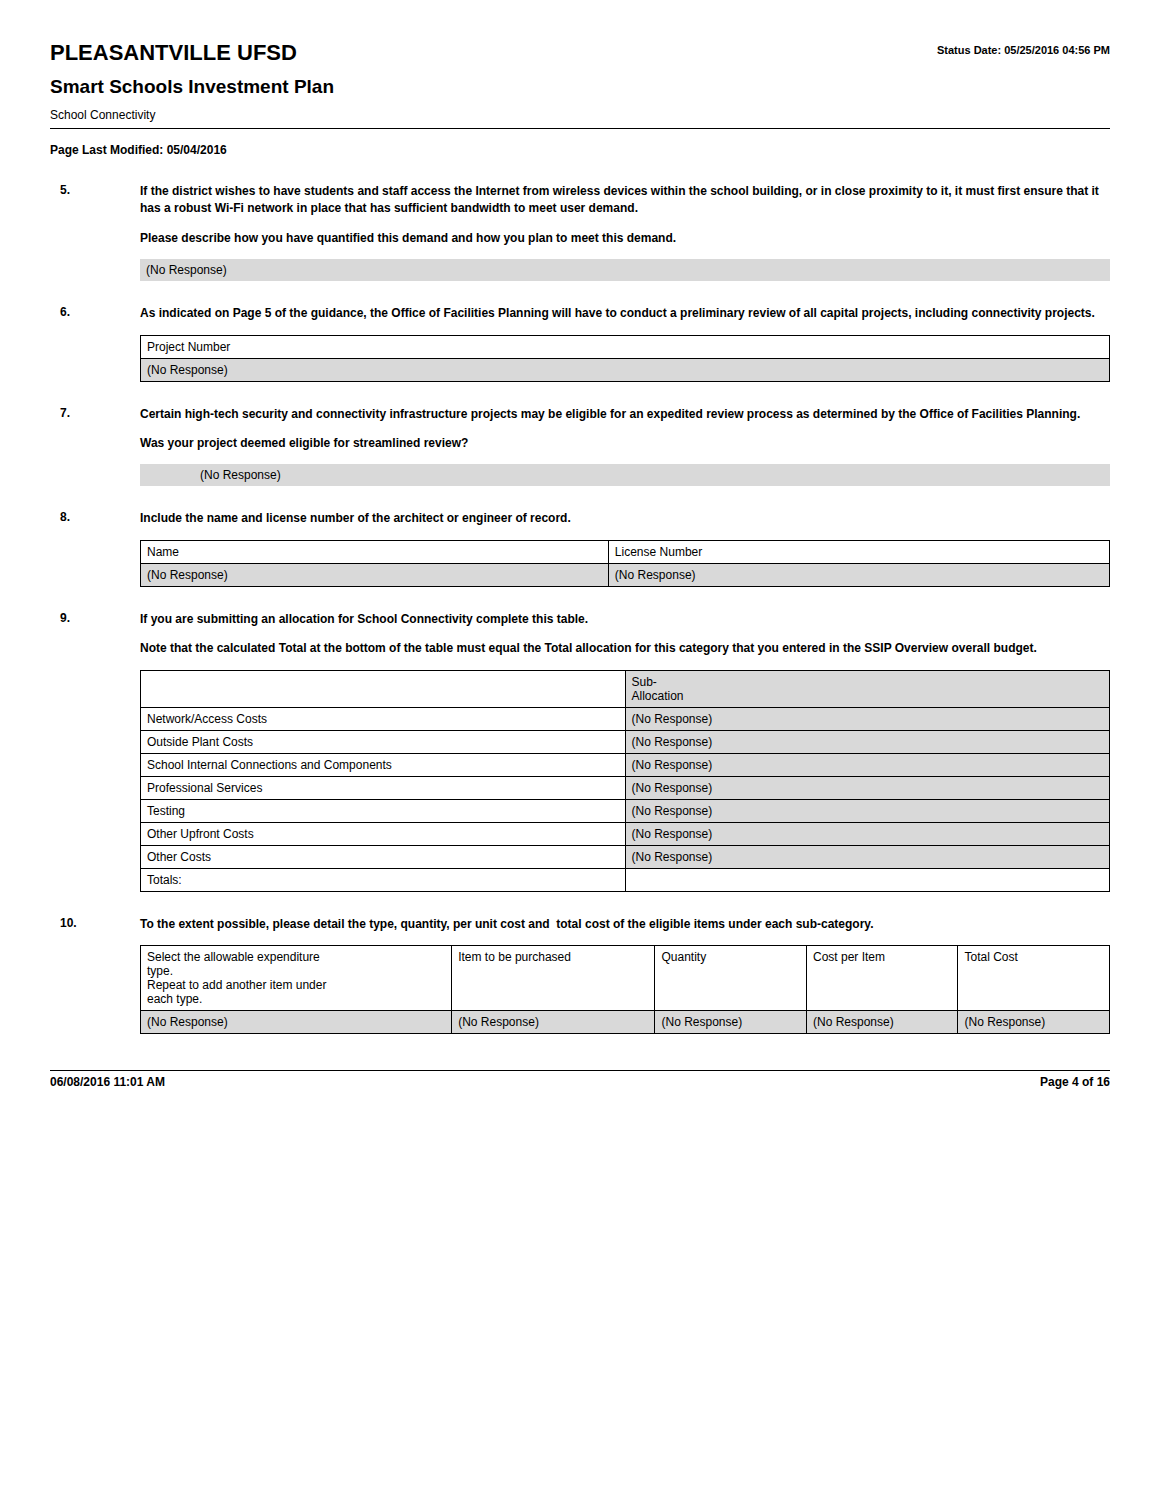PLEASANTVILLE UFSD
Status Date: 05/25/2016 04:56 PM
Smart Schools Investment Plan
School Connectivity
Page Last Modified: 05/04/2016
5.
If the district wishes to have students and staff access the Internet from wireless devices within the school building, or in close proximity to it, it must first ensure that it has a robust Wi-Fi network in place that has sufficient bandwidth to meet user demand.
Please describe how you have quantified this demand and how you plan to meet this demand.
(No Response)
6.
As indicated on Page 5 of the guidance, the Office of Facilities Planning will have to conduct a preliminary review of all capital projects, including connectivity projects.
| Project Number |
| --- |
| (No Response) |
7.
Certain high-tech security and connectivity infrastructure projects may be eligible for an expedited review process as determined by the Office of Facilities Planning.
Was your project deemed eligible for streamlined review?
(No Response)
8.
Include the name and license number of the architect or engineer of record.
| Name | License Number |
| --- | --- |
| (No Response) | (No Response) |
9.
If you are submitting an allocation for School Connectivity complete this table.
Note that the calculated Total at the bottom of the table must equal the Total allocation for this category that you entered in the SSIP Overview overall budget.
| | Sub- Allocation |
| Network/Access Costs | (No Response) |
| Outside Plant Costs | (No Response) |
| School Internal Connections and Components | (No Response) |
| Professional Services | (No Response) |
| Testing | (No Response) |
| Other Upfront Costs | (No Response) |
| Other Costs | (No Response) |
| Totals: | |
10.
To the extent possible, please detail the type, quantity, per unit cost and total cost of the eligible items under each sub-category.
| Select the allowable expenditure type. Repeat to add another item under each type. | Item to be purchased | Quantity | Cost per Item | Total Cost |
| --- | --- | --- | --- | --- |
| (No Response) | (No Response) | (No Response) | (No Response) | (No Response) |
06/08/2016 11:01 AM
Page 4 of 16